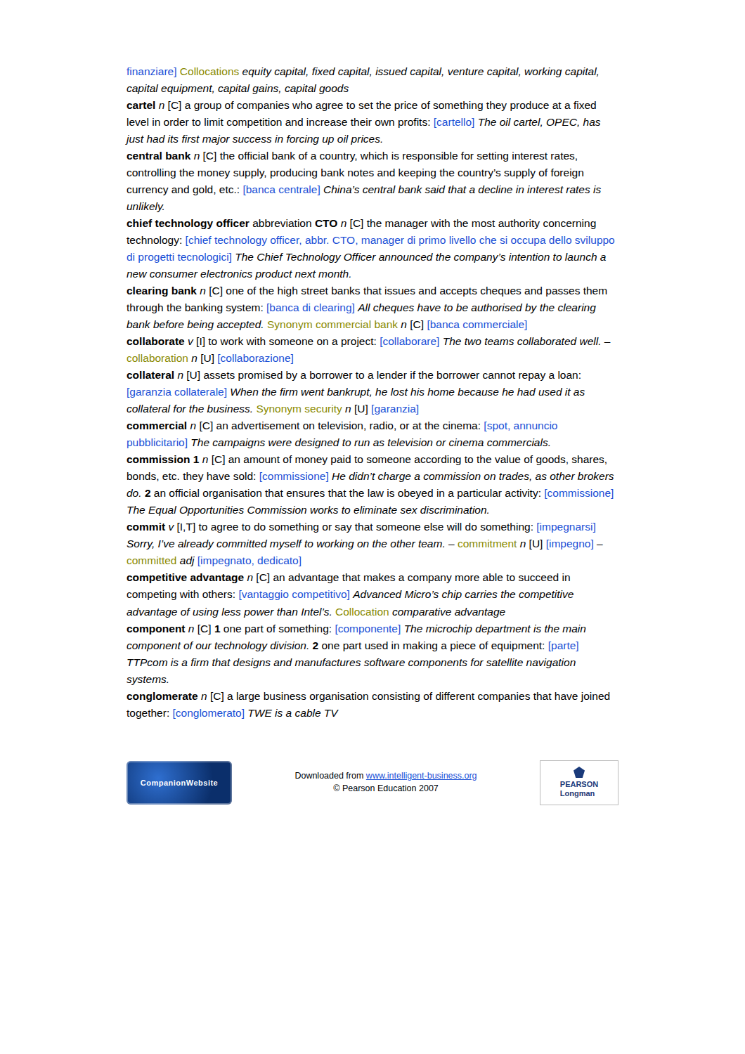finanziare] Collocations equity capital, fixed capital, issued capital, venture capital, working capital, capital equipment, capital gains, capital goods
cartel n [C] a group of companies who agree to set the price of something they produce at a fixed level in order to limit competition and increase their own profits: [cartello] The oil cartel, OPEC, has just had its first major success in forcing up oil prices.
central bank n [C] the official bank of a country, which is responsible for setting interest rates, controlling the money supply, producing bank notes and keeping the country’s supply of foreign currency and gold, etc.: [banca centrale] China’s central bank said that a decline in interest rates is unlikely.
chief technology officer abbreviation CTO n [C] the manager with the most authority concerning technology: [chief technology officer, abbr. CTO, manager di primo livello che si occupa dello sviluppo di progetti tecnologici] The Chief Technology Officer announced the company’s intention to launch a new consumer electronics product next month.
clearing bank n [C] one of the high street banks that issues and accepts cheques and passes them through the banking system: [banca di clearing] All cheques have to be authorised by the clearing bank before being accepted. Synonym commercial bank n [C] [banca commerciale]
collaborate v [I] to work with someone on a project: [collaborare] The two teams collaborated well. – collaboration n [U] [collaborazione]
collateral n [U] assets promised by a borrower to a lender if the borrower cannot repay a loan: [garanzia collaterale] When the firm went bankrupt, he lost his home because he had used it as collateral for the business. Synonym security n [U] [garanzia]
commercial n [C] an advertisement on television, radio, or at the cinema: [spot, annuncio pubblicitario] The campaigns were designed to run as television or cinema commercials.
commission 1 n [C] an amount of money paid to someone according to the value of goods, shares, bonds, etc. they have sold: [commissione] He didn’t charge a commission on trades, as other brokers do. 2 an official organisation that ensures that the law is obeyed in a particular activity: [commissione] The Equal Opportunities Commission works to eliminate sex discrimination.
commit v [I,T] to agree to do something or say that someone else will do something: [impegnarsi] Sorry, I’ve already committed myself to working on the other team. – commitment n [U] [impegno] – committed adj [impegnato, dedicato]
competitive advantage n [C] an advantage that makes a company more able to succeed in competing with others: [vantaggio competitivo] Advanced Micro’s chip carries the competitive advantage of using less power than Intel’s. Collocation comparative advantage
component n [C] 1 one part of something: [componente] The microchip department is the main component of our technology division. 2 one part used in making a piece of equipment: [parte] TTPcom is a firm that designs and manufactures software components for satellite navigation systems.
conglomerate n [C] a large business organisation consisting of different companies that have joined together: [conglomerato] TWE is a cable TV
Companion Website
Downloaded from www.intelligent-business.org
© Pearson Education 2007
PEARSON
Longman